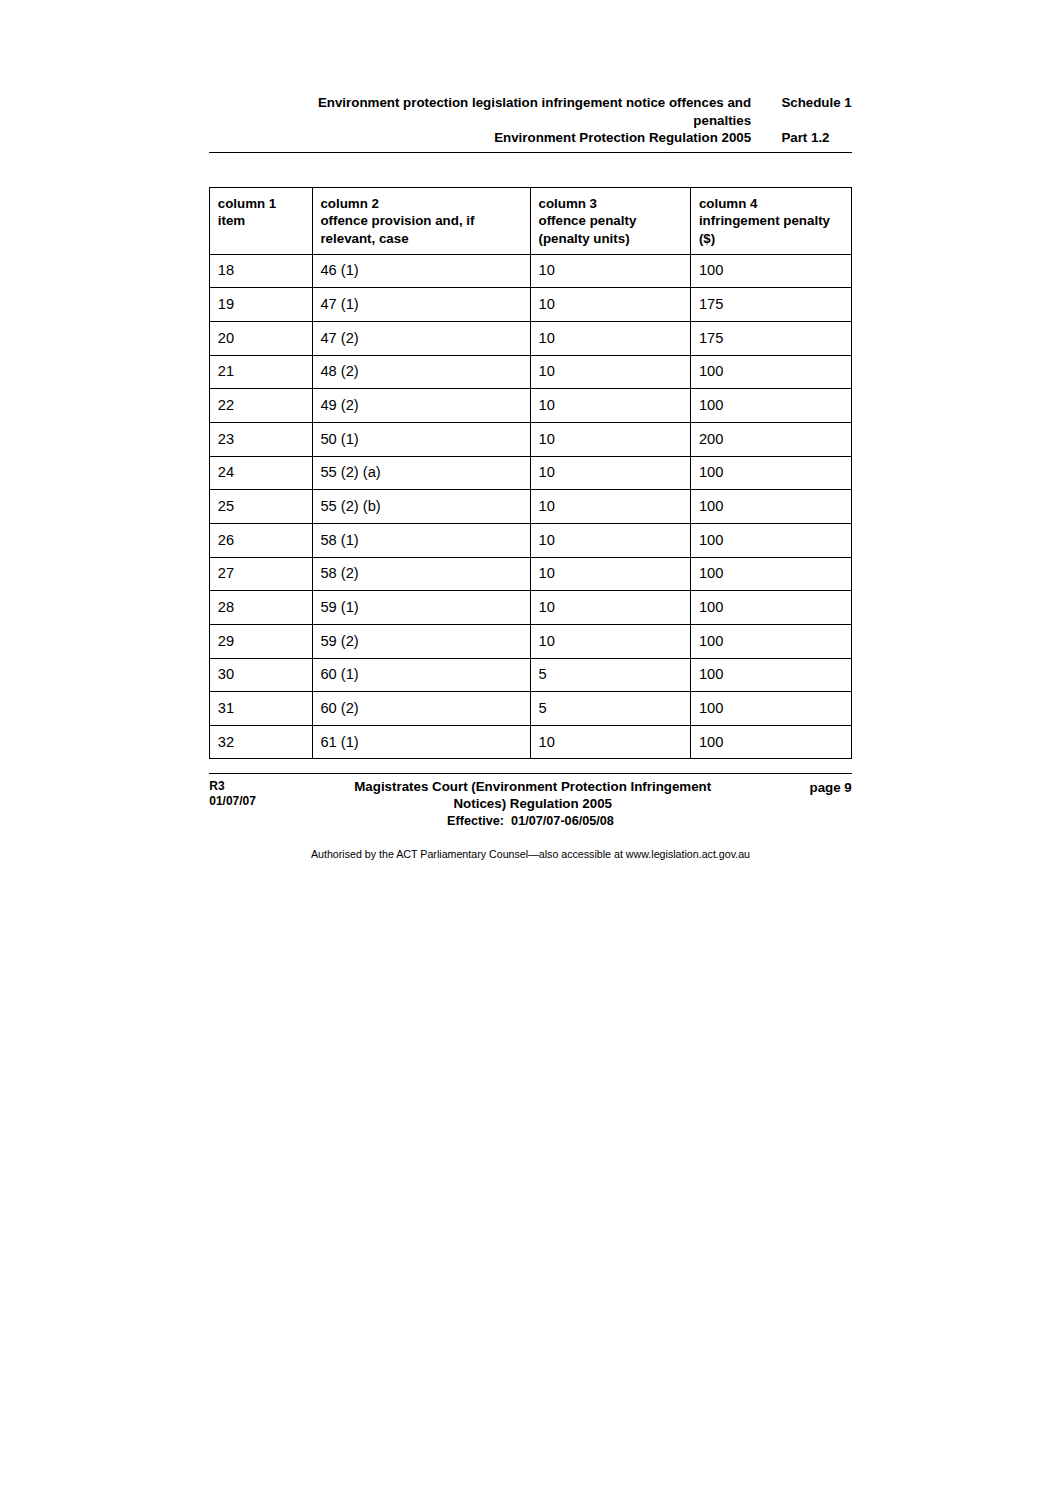Environment protection legislation infringement notice offences and
penalties
Environment Protection Regulation 2005
Schedule 1
Part 1.2
| column 1 item | column 2 offence provision and, if relevant, case | column 3 offence penalty (penalty units) | column 4 infringement penalty ($) |
| --- | --- | --- | --- |
| 18 | 46 (1) | 10 | 100 |
| 19 | 47 (1) | 10 | 175 |
| 20 | 47 (2) | 10 | 175 |
| 21 | 48 (2) | 10 | 100 |
| 22 | 49 (2) | 10 | 100 |
| 23 | 50 (1) | 10 | 200 |
| 24 | 55 (2) (a) | 10 | 100 |
| 25 | 55 (2) (b) | 10 | 100 |
| 26 | 58 (1) | 10 | 100 |
| 27 | 58 (2) | 10 | 100 |
| 28 | 59 (1) | 10 | 100 |
| 29 | 59 (2) | 10 | 100 |
| 30 | 60 (1) | 5 | 100 |
| 31 | 60 (2) | 5 | 100 |
| 32 | 61 (1) | 10 | 100 |
R3
01/07/07
Magistrates Court (Environment Protection Infringement
Notices) Regulation 2005
page 9
Effective: 01/07/07-06/05/08
Authorised by the ACT Parliamentary Counsel—also accessible at www.legislation.act.gov.au